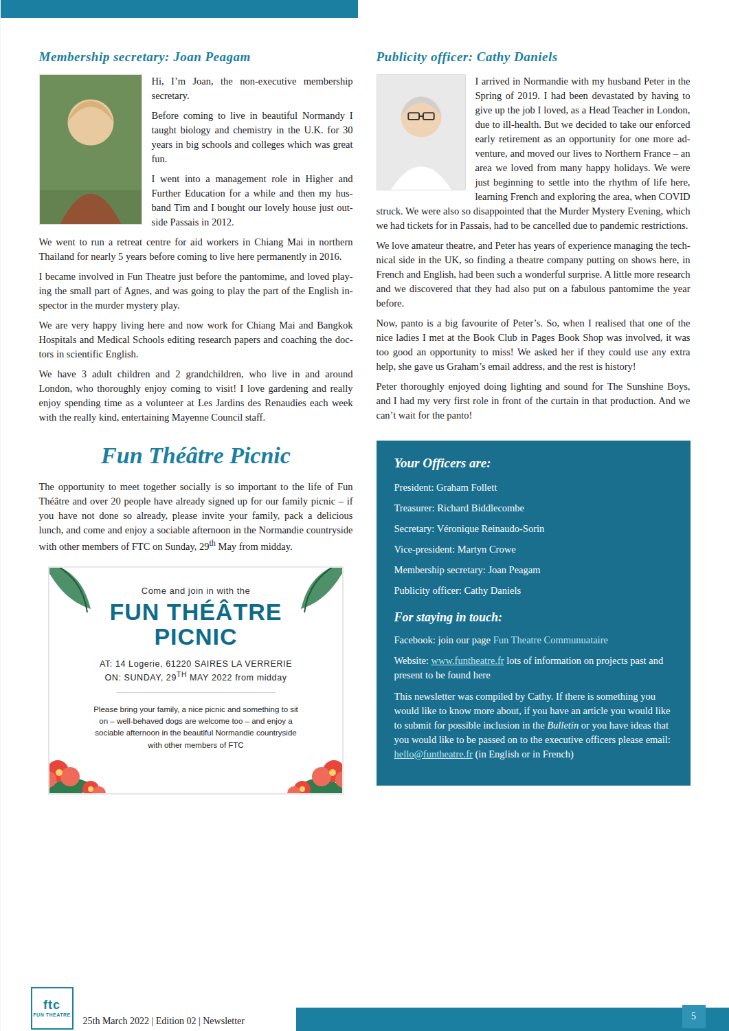Membership secretary: Joan Peagam
Hi, I’m Joan, the non-executive membership secretary.
Before coming to live in beautiful Normandy I taught biology and chemistry in the U.K. for 30 years in big schools and colleges which was great fun.
I went into a management role in Higher and Further Education for a while and then my husband Tim and I bought our lovely house just outside Passais in 2012.
We went to run a retreat centre for aid workers in Chiang Mai in northern Thailand for nearly 5 years before coming to live here permanently in 2016.
I became involved in Fun Theatre just before the pantomime, and loved playing the small part of Agnes, and was going to play the part of the English inspector in the murder mystery play.
We are very happy living here and now work for Chiang Mai and Bangkok Hospitals and Medical Schools editing research papers and coaching the doctors in scientific English.
We have 3 adult children and 2 grandchildren, who live in and around London, who thoroughly enjoy coming to visit! I love gardening and really enjoy spending time as a volunteer at Les Jardins des Renaudies each week with the really kind, entertaining Mayenne Council staff.
Fun Théâtre Picnic
The opportunity to meet together socially is so important to the life of Fun Théâtre and over 20 people have already signed up for our family picnic – if you have not done so already, please invite your family, pack a delicious lunch, and come and enjoy a sociable afternoon in the Normandie countryside with other members of FTC on Sunday, 29th May from midday.
Come and join in with the
FUN THÉÂTRE
PICNIC
AT: 14 Logerie, 61220 SAIRES LA VERRERIE
ON: SUNDAY, 29TH MAY 2022 from midday
Please bring your family, a nice picnic and something to sit on – well-behaved dogs are welcome too – and enjoy a sociable afternoon in the beautiful Normandie countryside with other members of FTC
Publicity officer: Cathy Daniels
I arrived in Normandie with my husband Peter in the Spring of 2019. I had been devastated by having to give up the job I loved, as a Head Teacher in London, due to ill-health. But we decided to take our enforced early retirement as an opportunity for one more adventure, and moved our lives to Northern France – an area we loved from many happy holidays. We were just beginning to settle into the rhythm of life here, learning French and exploring the area, when COVID struck. We were also so disappointed that the Murder Mystery Evening, which we had tickets for in Passais, had to be cancelled due to pandemic restrictions.
We love amateur theatre, and Peter has years of experience managing the technical side in the UK, so finding a theatre company putting on shows here, in French and English, had been such a wonderful surprise. A little more research and we discovered that they had also put on a fabulous pantomime the year before.
Now, panto is a big favourite of Peter’s. So, when I realised that one of the nice ladies I met at the Book Club in Pages Book Shop was involved, it was too good an opportunity to miss! We asked her if they could use any extra help, she gave us Graham’s email address, and the rest is history!
Peter thoroughly enjoyed doing lighting and sound for The Sunshine Boys, and I had my very first role in front of the curtain in that production. And we can’t wait for the panto!
Your Officers are:
President: Graham Follett
Treasurer: Richard Biddlecombe
Secretary: Véronique Reinaudo-Sorin
Vice-president: Martyn Crowe
Membership secretary: Joan Peagam
Publicity officer: Cathy Daniels
For staying in touch:
Facebook: join our page Fun Theatre Communuataire
Website: www.funtheatre.fr lots of information on projects past and present to be found here
This newsletter was compiled by Cathy. If there is something you would like to know more about, if you have an article you would like to submit for possible inclusion in the Bulletin or you have ideas that you would like to be passed on to the executive officers please email: hello@funtheatre.fr (in English or in French)
25th March 2022 | Edition 02 | Newsletter
5
ftc FUN THEATRE